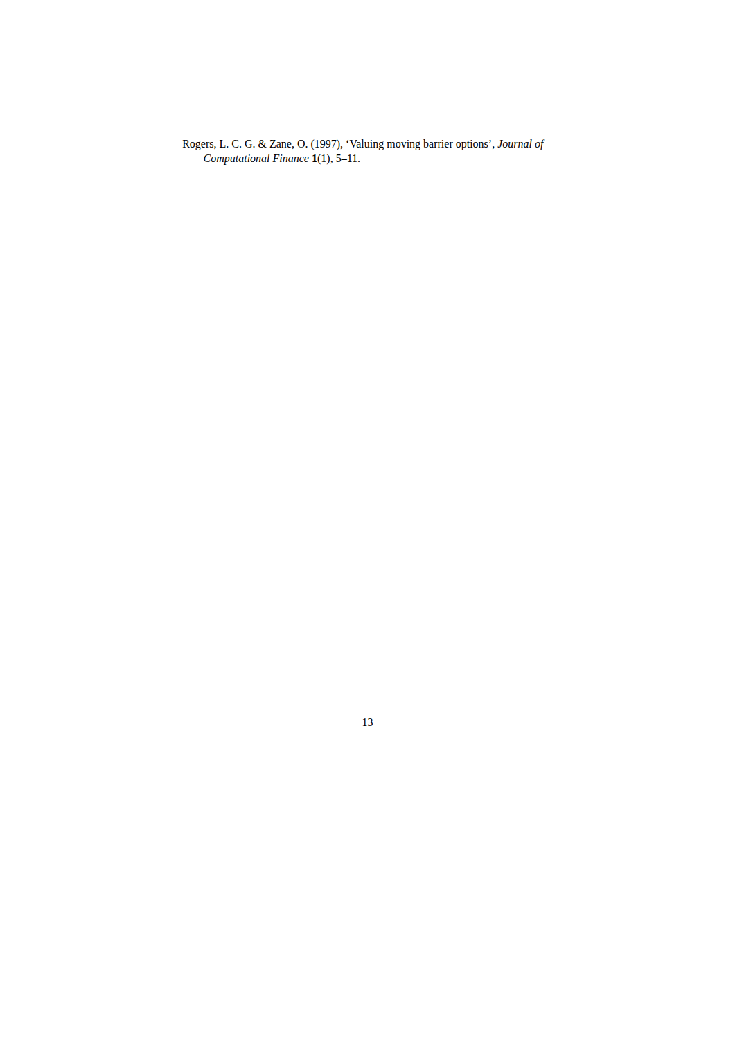Rogers, L. C. G. & Zane, O. (1997), ‘Valuing moving barrier options’, Journal of Computational Finance 1(1), 5–11.
13